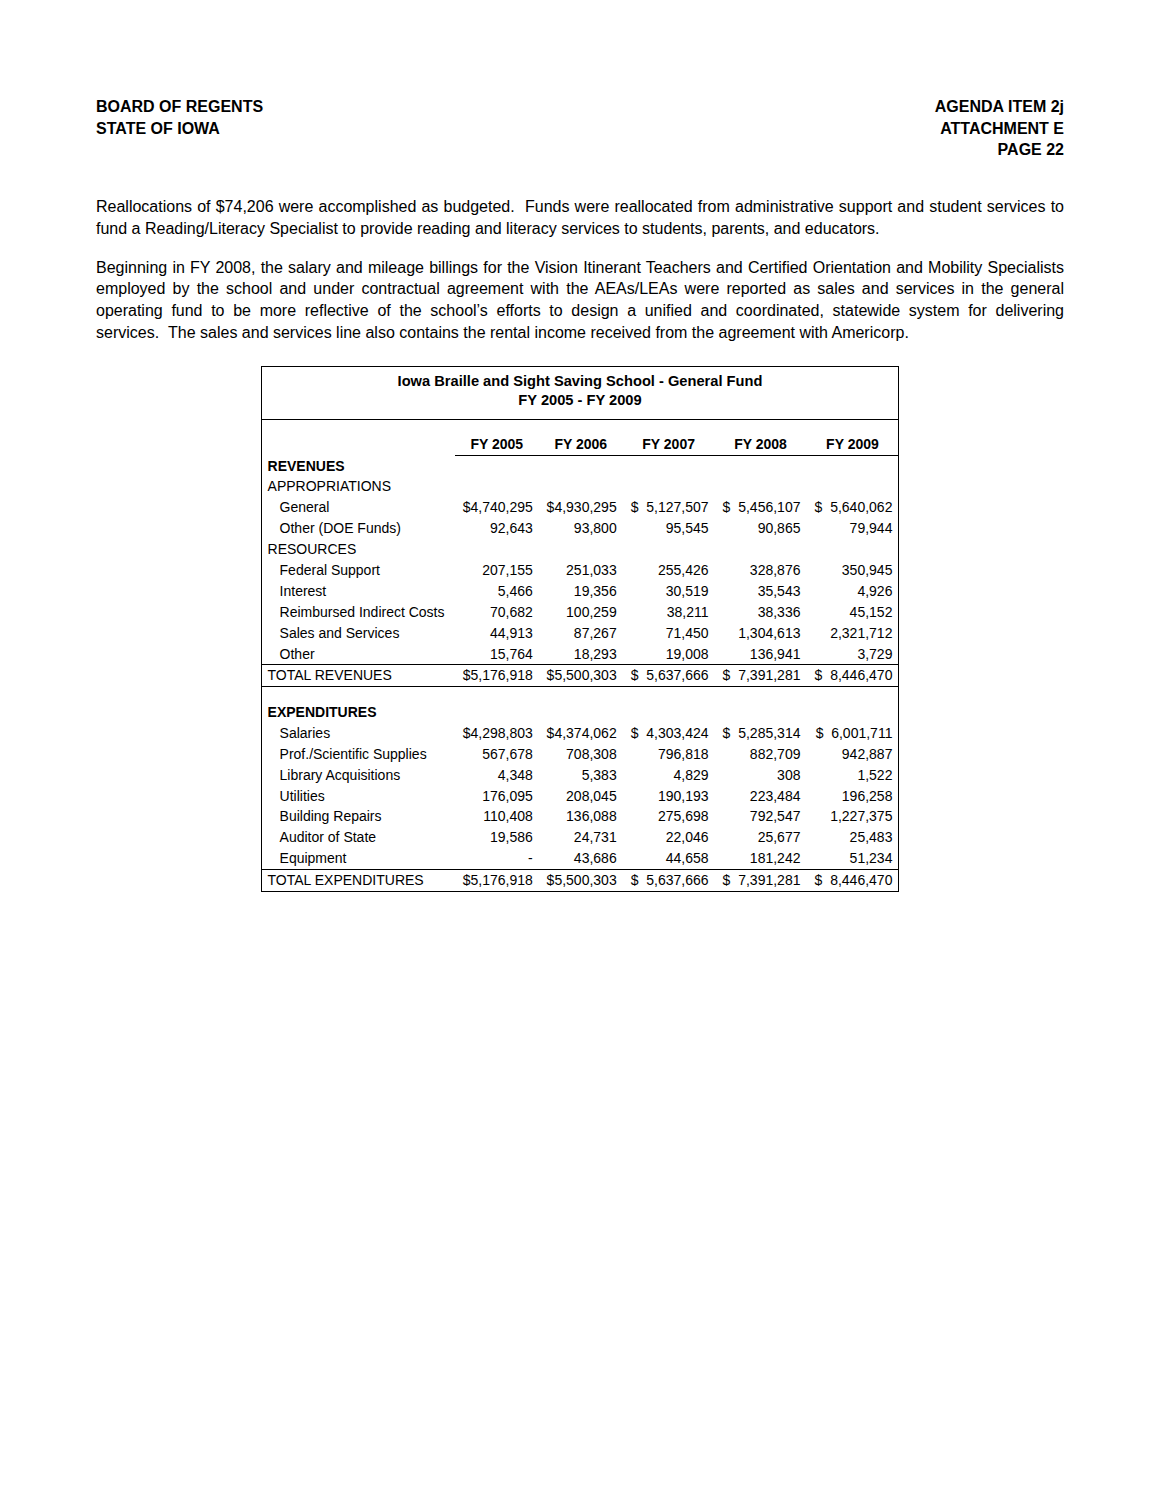BOARD OF REGENTS
STATE OF IOWA
AGENDA ITEM 2j
ATTACHMENT E
PAGE 22
Reallocations of $74,206 were accomplished as budgeted. Funds were reallocated from administrative support and student services to fund a Reading/Literacy Specialist to provide reading and literacy services to students, parents, and educators.
Beginning in FY 2008, the salary and mileage billings for the Vision Itinerant Teachers and Certified Orientation and Mobility Specialists employed by the school and under contractual agreement with the AEAs/LEAs were reported as sales and services in the general operating fund to be more reflective of the school’s efforts to design a unified and coordinated, statewide system for delivering services. The sales and services line also contains the rental income received from the agreement with Americorp.
Iowa Braille and Sight Saving School - General Fund FY 2005 - FY 2009
| | FY 2005 | FY 2006 | FY 2007 | FY 2008 | FY 2009 |
| --- | --- | --- | --- | --- | --- |
| REVENUES | | | | | |
| APPROPRIATIONS | | | | | |
| General | $4,740,295 | $4,930,295 | $ 5,127,507 | $ 5,456,107 | $ 5,640,062 |
| Other (DOE Funds) | 92,643 | 93,800 | 95,545 | 90,865 | 79,944 |
| RESOURCES | | | | | |
| Federal Support | 207,155 | 251,033 | 255,426 | 328,876 | 350,945 |
| Interest | 5,466 | 19,356 | 30,519 | 35,543 | 4,926 |
| Reimbursed Indirect Costs | 70,682 | 100,259 | 38,211 | 38,336 | 45,152 |
| Sales and Services | 44,913 | 87,267 | 71,450 | 1,304,613 | 2,321,712 |
| Other | 15,764 | 18,293 | 19,008 | 136,941 | 3,729 |
| TOTAL REVENUES | $5,176,918 | $5,500,303 | $ 5,637,666 | $ 7,391,281 | $ 8,446,470 |
| EXPENDITURES | | | | | |
| Salaries | $4,298,803 | $4,374,062 | $ 4,303,424 | $ 5,285,314 | $ 6,001,711 |
| Prof./Scientific Supplies | 567,678 | 708,308 | 796,818 | 882,709 | 942,887 |
| Library Acquisitions | 4,348 | 5,383 | 4,829 | 308 | 1,522 |
| Utilities | 176,095 | 208,045 | 190,193 | 223,484 | 196,258 |
| Building Repairs | 110,408 | 136,088 | 275,698 | 792,547 | 1,227,375 |
| Auditor of State | 19,586 | 24,731 | 22,046 | 25,677 | 25,483 |
| Equipment | - | 43,686 | 44,658 | 181,242 | 51,234 |
| TOTAL EXPENDITURES | $5,176,918 | $5,500,303 | $ 5,637,666 | $ 7,391,281 | $ 8,446,470 |